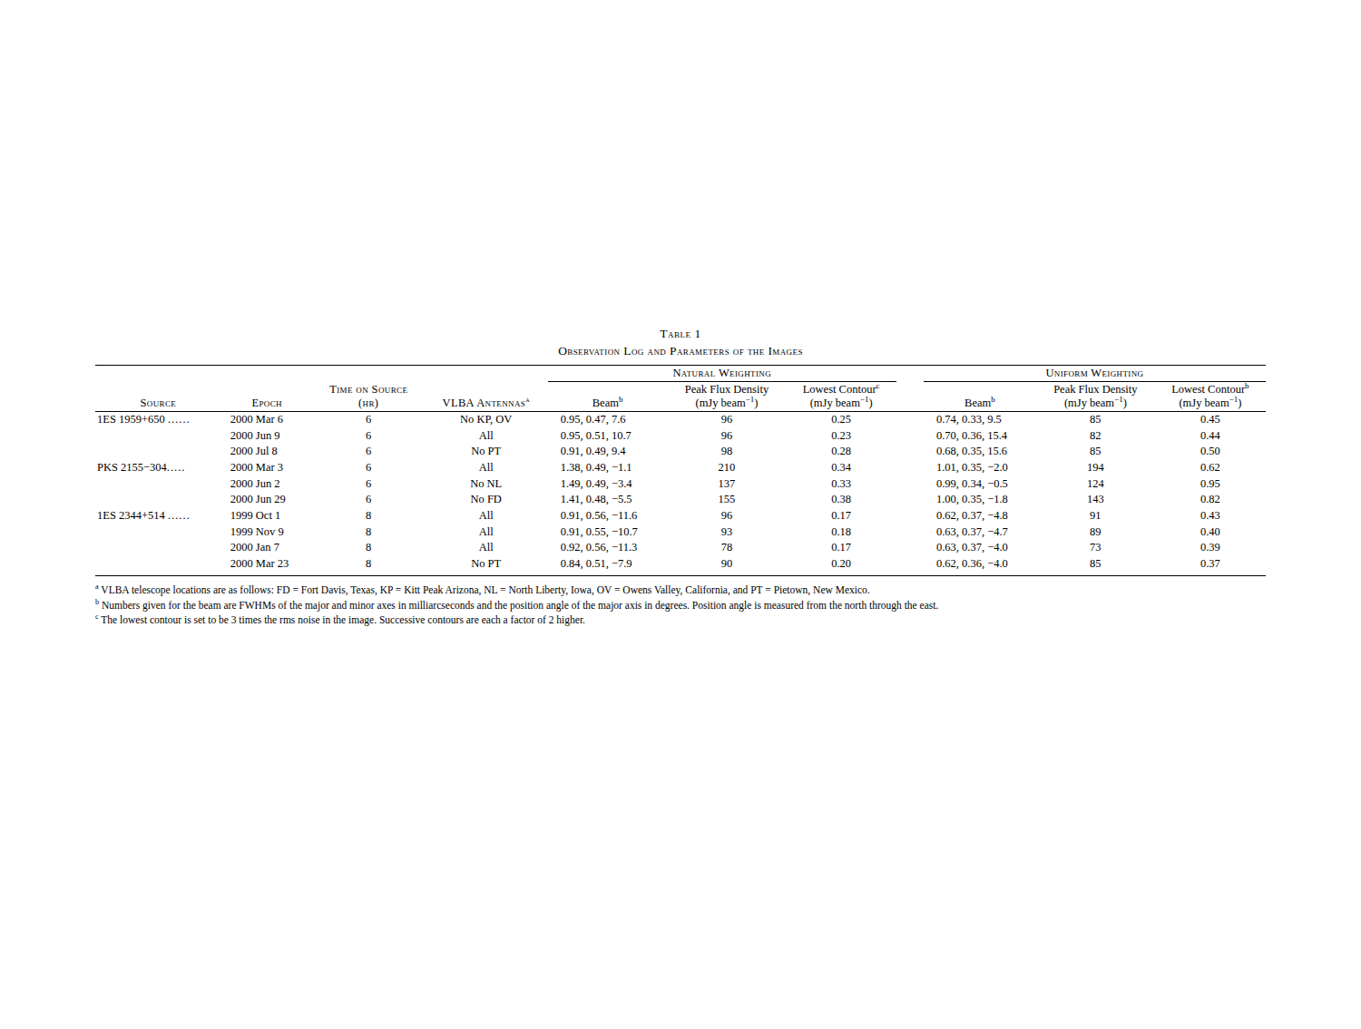Table 1
Observation Log and Parameters of the Images
| | Natural Weighting | | Uniform Weighting |
| --- | --- | --- | --- |
| Source | Epoch | Time on Source (hr) | VLBA Antennas a | Beam b | Peak Flux Density (mJy beam −1 ) | Lowest Contour c (mJy beam −1 ) | | Beam b | Peak Flux Density (mJy beam −1 ) | Lowest Contour b (mJy beam −1 ) |
| 1ES 1959+650 ...... | 2000 Mar 6 | 6 | No KP, OV | 0.95, 0.47, 7.6 | 96 | 0.25 | | 0.74, 0.33, 9.5 | 85 | 0.45 |
| | 2000 Jun 9 | 6 | All | 0.95, 0.51, 10.7 | 96 | 0.23 | | 0.70, 0.36, 15.4 | 82 | 0.44 |
| | 2000 Jul 8 | 6 | No PT | 0.91, 0.49, 9.4 | 98 | 0.28 | | 0.68, 0.35, 15.6 | 85 | 0.50 |
| PKS 2155−304 ..... | 2000 Mar 3 | 6 | All | 1.38, 0.49, −1.1 | 210 | 0.34 | | 1.01, 0.35, −2.0 | 194 | 0.62 |
| | 2000 Jun 2 | 6 | No NL | 1.49, 0.49, −3.4 | 137 | 0.33 | | 0.99, 0.34, −0.5 | 124 | 0.95 |
| | 2000 Jun 29 | 6 | No FD | 1.41, 0.48, −5.5 | 155 | 0.38 | | 1.00, 0.35, −1.8 | 143 | 0.82 |
| 1ES 2344+514 ...... | 1999 Oct 1 | 8 | All | 0.91, 0.56, −11.6 | 96 | 0.17 | | 0.62, 0.37, −4.8 | 91 | 0.43 |
| | 1999 Nov 9 | 8 | All | 0.91, 0.55, −10.7 | 93 | 0.18 | | 0.63, 0.37, −4.7 | 89 | 0.40 |
| | 2000 Jan 7 | 8 | All | 0.92, 0.56, −11.3 | 78 | 0.17 | | 0.63, 0.37, −4.0 | 73 | 0.39 |
| | 2000 Mar 23 | 8 | No PT | 0.84, 0.51, −7.9 | 90 | 0.20 | | 0.62, 0.36, −4.0 | 85 | 0.37 |
a VLBA telescope locations are as follows: FD = Fort Davis, Texas, KP = Kitt Peak Arizona, NL = North Liberty, Iowa, OV = Owens Valley, California, and PT = Pietown, New Mexico.
b Numbers given for the beam are FWHMs of the major and minor axes in milliarcseconds and the position angle of the major axis in degrees. Position angle is measured from the north through the east.
c The lowest contour is set to be 3 times the rms noise in the image. Successive contours are each a factor of 2 higher.